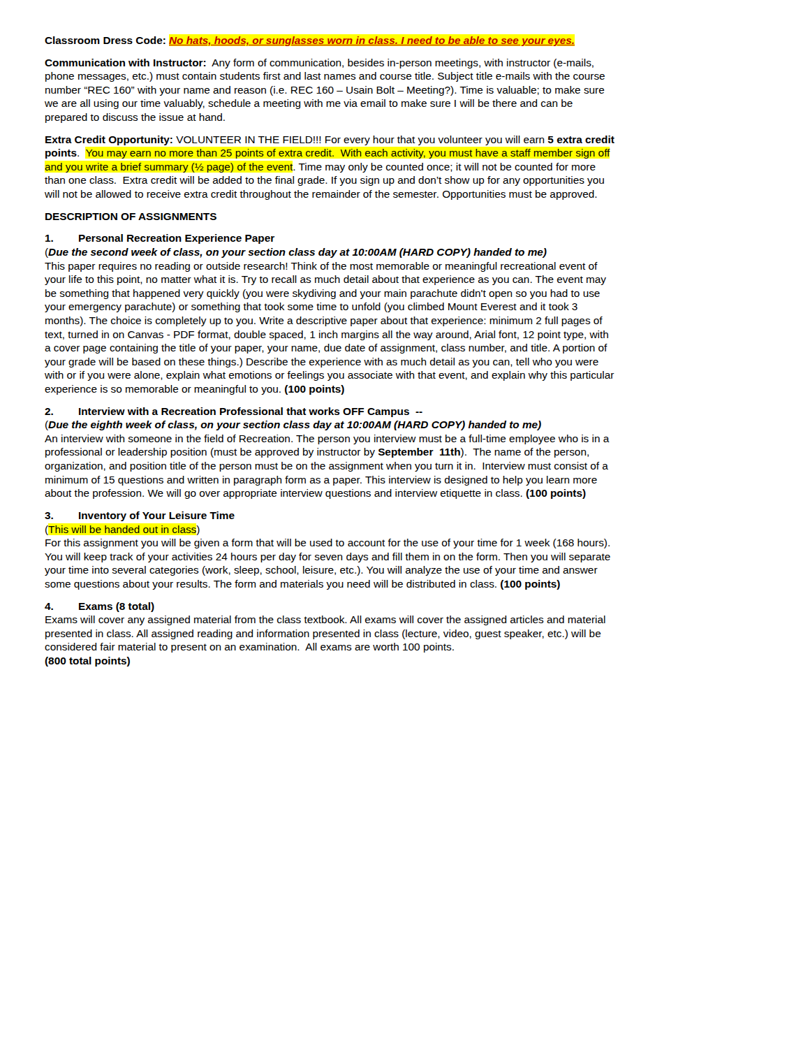Classroom Dress Code: No hats, hoods, or sunglasses worn in class. I need to be able to see your eyes.
Communication with Instructor: Any form of communication, besides in-person meetings, with instructor (e-mails, phone messages, etc.) must contain students first and last names and course title. Subject title e-mails with the course number “REC 160” with your name and reason (i.e. REC 160 – Usain Bolt – Meeting?). Time is valuable; to make sure we are all using our time valuably, schedule a meeting with me via email to make sure I will be there and can be prepared to discuss the issue at hand.
Extra Credit Opportunity: VOLUNTEER IN THE FIELD!!! For every hour that you volunteer you will earn 5 extra credit points. You may earn no more than 25 points of extra credit. With each activity, you must have a staff member sign off and you write a brief summary (½ page) of the event. Time may only be counted once; it will not be counted for more than one class. Extra credit will be added to the final grade. If you sign up and don’t show up for any opportunities you will not be allowed to receive extra credit throughout the remainder of the semester. Opportunities must be approved.
DESCRIPTION OF ASSIGNMENTS
1. Personal Recreation Experience Paper
(Due the second week of class, on your section class day at 10:00AM (HARD COPY) handed to me)
This paper requires no reading or outside research! Think of the most memorable or meaningful recreational event of your life to this point, no matter what it is. Try to recall as much detail about that experience as you can. The event may be something that happened very quickly (you were skydiving and your main parachute didn't open so you had to use your emergency parachute) or something that took some time to unfold (you climbed Mount Everest and it took 3 months). The choice is completely up to you. Write a descriptive paper about that experience: minimum 2 full pages of text, turned in on Canvas - PDF format, double spaced, 1 inch margins all the way around, Arial font, 12 point type, with a cover page containing the title of your paper, your name, due date of assignment, class number, and title. A portion of your grade will be based on these things.) Describe the experience with as much detail as you can, tell who you were with or if you were alone, explain what emotions or feelings you associate with that event, and explain why this particular experience is so memorable or meaningful to you. (100 points)
2. Interview with a Recreation Professional that works OFF Campus --
(Due the eighth week of class, on your section class day at 10:00AM (HARD COPY) handed to me)
An interview with someone in the field of Recreation. The person you interview must be a full-time employee who is in a professional or leadership position (must be approved by instructor by September 11th). The name of the person, organization, and position title of the person must be on the assignment when you turn it in. Interview must consist of a minimum of 15 questions and written in paragraph form as a paper. This interview is designed to help you learn more about the profession. We will go over appropriate interview questions and interview etiquette in class. (100 points)
3. Inventory of Your Leisure Time
(This will be handed out in class)
For this assignment you will be given a form that will be used to account for the use of your time for 1 week (168 hours). You will keep track of your activities 24 hours per day for seven days and fill them in on the form. Then you will separate your time into several categories (work, sleep, school, leisure, etc.). You will analyze the use of your time and answer some questions about your results. The form and materials you need will be distributed in class. (100 points)
4. Exams (8 total)
Exams will cover any assigned material from the class textbook. All exams will cover the assigned articles and material presented in class. All assigned reading and information presented in class (lecture, video, guest speaker, etc.) will be considered fair material to present on an examination. All exams are worth 100 points.
(800 total points)